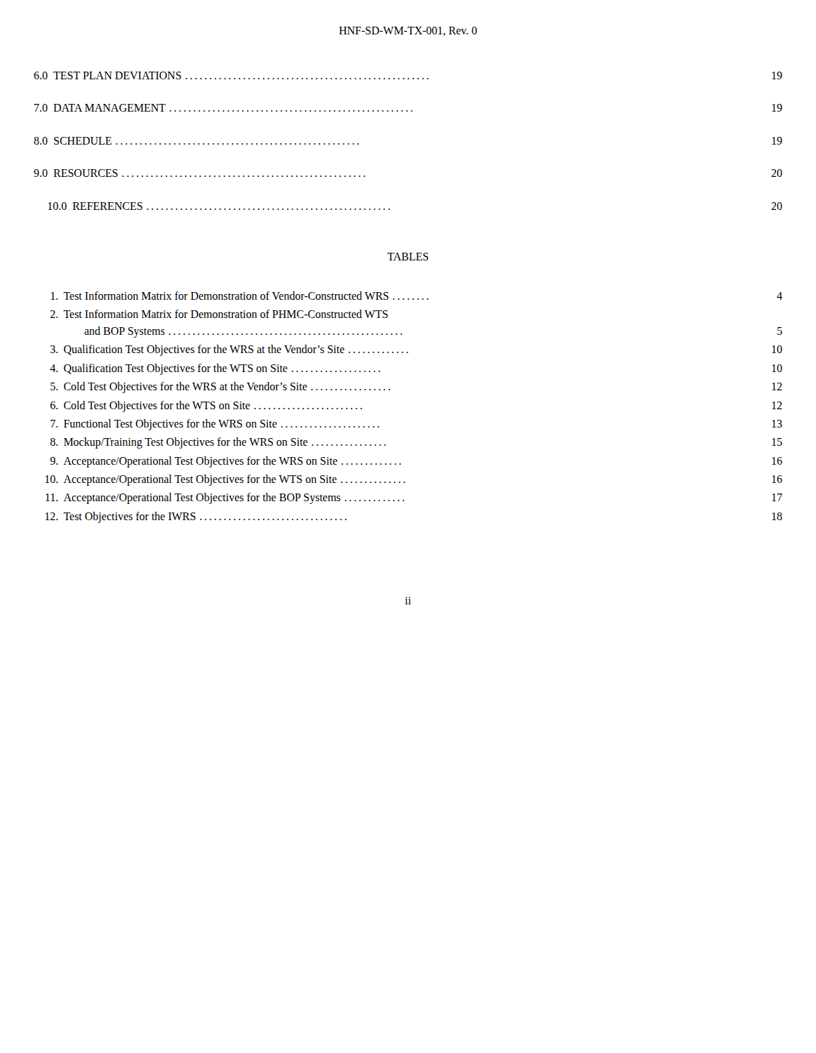HNF-SD-WM-TX-001, Rev. 0
6.0 TEST PLAN DEVIATIONS ................................................... 19
7.0 DATA MANAGEMENT ................................................... 19
8.0 SCHEDULE ................................................... 19
9.0 RESOURCES ................................................... 20
10.0 REFERENCES ................................................... 20
TABLES
1. Test Information Matrix for Demonstration of Vendor-Constructed WRS ........ 4
2. Test Information Matrix for Demonstration of PHMC-Constructed WTS
and BOP Systems ................................................. 5
3. Qualification Test Objectives for the WRS at the Vendor’s Site ............. 10
4. Qualification Test Objectives for the WTS on Site ................... 10
5. Cold Test Objectives for the WRS at the Vendor’s Site ................. 12
6. Cold Test Objectives for the WTS on Site ....................... 12
7. Functional Test Objectives for the WRS on Site ..................... 13
8. Mockup/Training Test Objectives for the WRS on Site ................ 15
9. Acceptance/Operational Test Objectives for the WRS on Site ............. 16
10. Acceptance/Operational Test Objectives for the WTS on Site .............. 16
11. Acceptance/Operational Test Objectives for the BOP Systems ............. 17
12. Test Objectives for the IWRS ............................... 18
ii